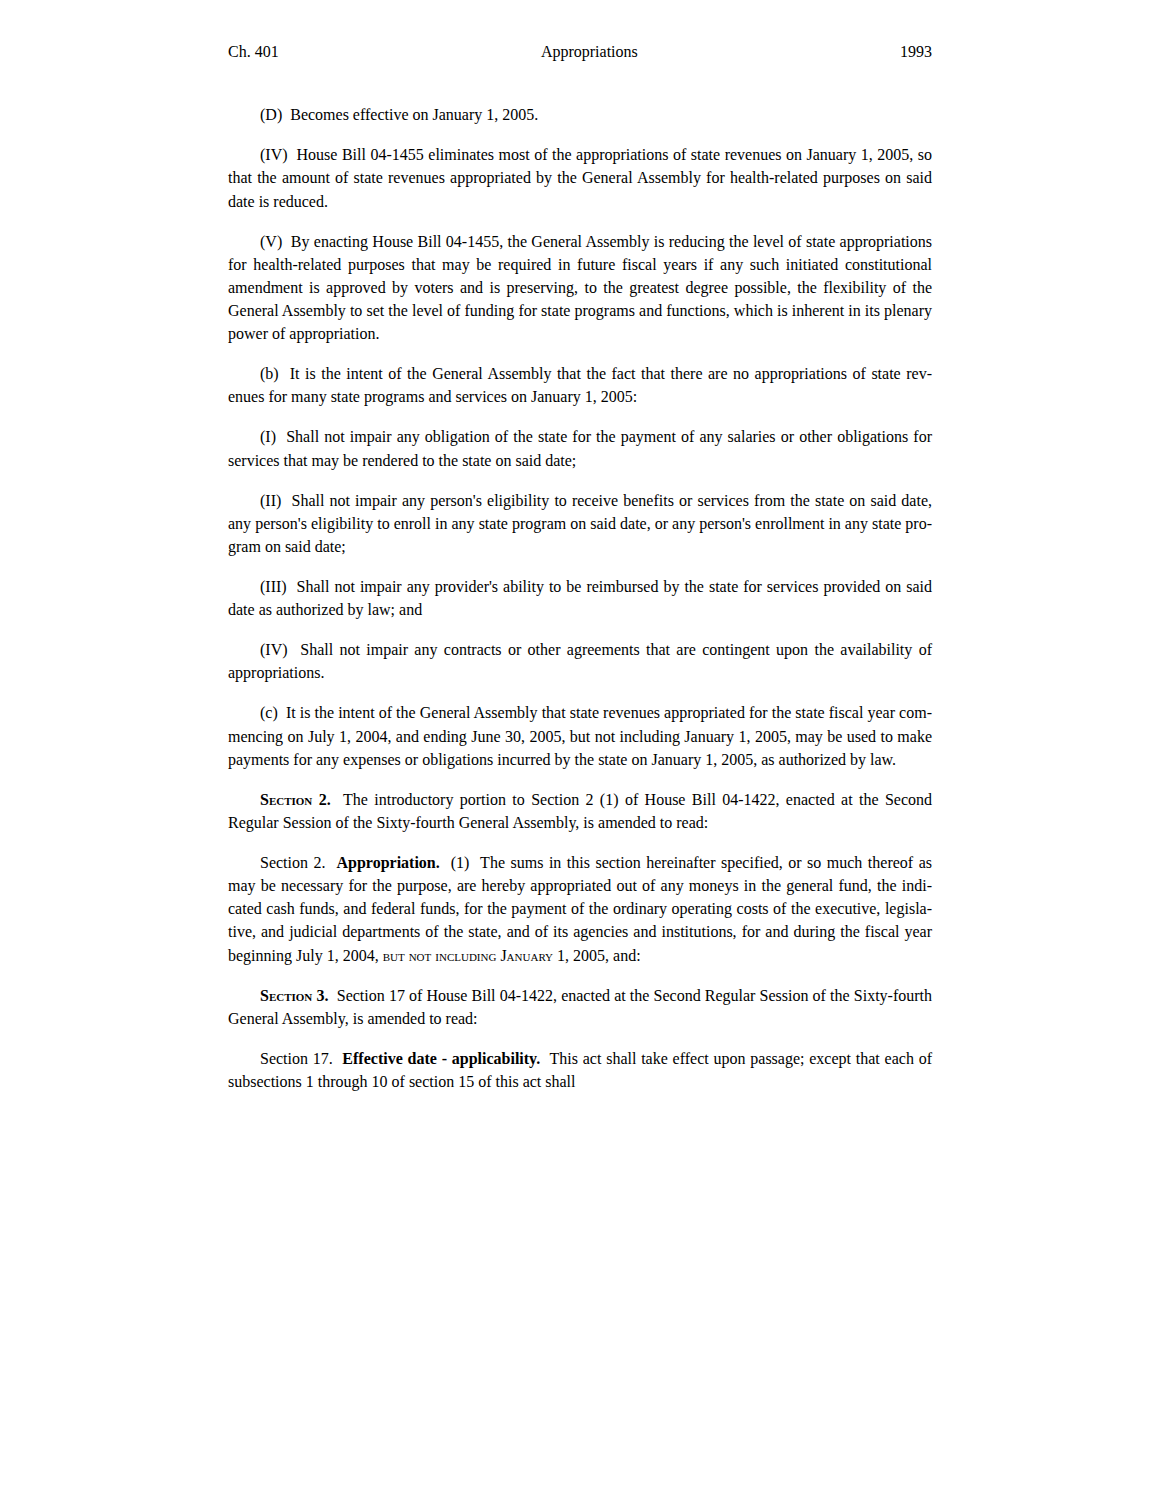Ch. 401 Appropriations 1993
(D) Becomes effective on January 1, 2005.
(IV) House Bill 04-1455 eliminates most of the appropriations of state revenues on January 1, 2005, so that the amount of state revenues appropriated by the General Assembly for health-related purposes on said date is reduced.
(V) By enacting House Bill 04-1455, the General Assembly is reducing the level of state appropriations for health-related purposes that may be required in future fiscal years if any such initiated constitutional amendment is approved by voters and is preserving, to the greatest degree possible, the flexibility of the General Assembly to set the level of funding for state programs and functions, which is inherent in its plenary power of appropriation.
(b) It is the intent of the General Assembly that the fact that there are no appropriations of state revenues for many state programs and services on January 1, 2005:
(I) Shall not impair any obligation of the state for the payment of any salaries or other obligations for services that may be rendered to the state on said date;
(II) Shall not impair any person's eligibility to receive benefits or services from the state on said date, any person's eligibility to enroll in any state program on said date, or any person's enrollment in any state program on said date;
(III) Shall not impair any provider's ability to be reimbursed by the state for services provided on said date as authorized by law; and
(IV) Shall not impair any contracts or other agreements that are contingent upon the availability of appropriations.
(c) It is the intent of the General Assembly that state revenues appropriated for the state fiscal year commencing on July 1, 2004, and ending June 30, 2005, but not including January 1, 2005, may be used to make payments for any expenses or obligations incurred by the state on January 1, 2005, as authorized by law.
Section 2. The introductory portion to Section 2 (1) of House Bill 04-1422, enacted at the Second Regular Session of the Sixty-fourth General Assembly, is amended to read:
Section 2. Appropriation. (1) The sums in this section hereinafter specified, or so much thereof as may be necessary for the purpose, are hereby appropriated out of any moneys in the general fund, the indicated cash funds, and federal funds, for the payment of the ordinary operating costs of the executive, legislative, and judicial departments of the state, and of its agencies and institutions, for and during the fiscal year beginning July 1, 2004, but not including January 1, 2005, and:
Section 3. Section 17 of House Bill 04-1422, enacted at the Second Regular Session of the Sixty-fourth General Assembly, is amended to read:
Section 17. Effective date - applicability. This act shall take effect upon passage; except that each of subsections 1 through 10 of section 15 of this act shall